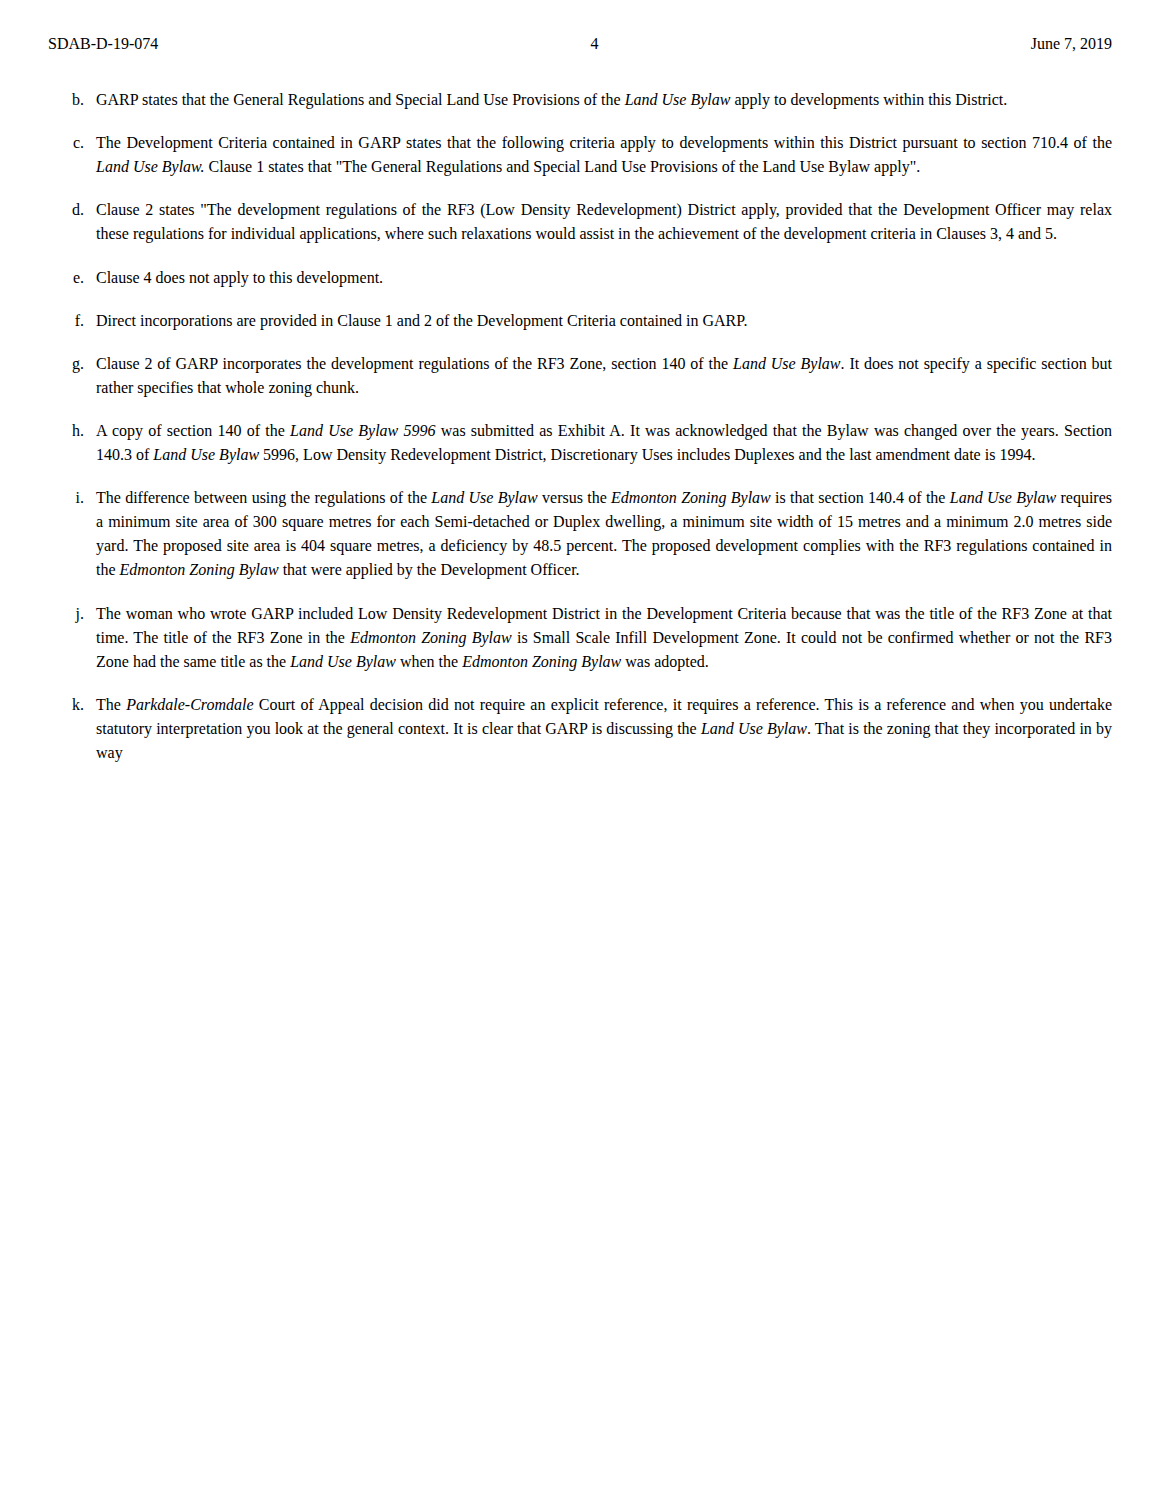SDAB-D-19-074 4 June 7, 2019
GARP states that the General Regulations and Special Land Use Provisions of the Land Use Bylaw apply to developments within this District.
The Development Criteria contained in GARP states that the following criteria apply to developments within this District pursuant to section 710.4 of the Land Use Bylaw. Clause 1 states that "The General Regulations and Special Land Use Provisions of the Land Use Bylaw apply".
Clause 2 states "The development regulations of the RF3 (Low Density Redevelopment) District apply, provided that the Development Officer may relax these regulations for individual applications, where such relaxations would assist in the achievement of the development criteria in Clauses 3, 4 and 5.
Clause 4 does not apply to this development.
Direct incorporations are provided in Clause 1 and 2 of the Development Criteria contained in GARP.
Clause 2 of GARP incorporates the development regulations of the RF3 Zone, section 140 of the Land Use Bylaw. It does not specify a specific section but rather specifies that whole zoning chunk.
A copy of section 140 of the Land Use Bylaw 5996 was submitted as Exhibit A. It was acknowledged that the Bylaw was changed over the years. Section 140.3 of Land Use Bylaw 5996, Low Density Redevelopment District, Discretionary Uses includes Duplexes and the last amendment date is 1994.
The difference between using the regulations of the Land Use Bylaw versus the Edmonton Zoning Bylaw is that section 140.4 of the Land Use Bylaw requires a minimum site area of 300 square metres for each Semi-detached or Duplex dwelling, a minimum site width of 15 metres and a minimum 2.0 metres side yard. The proposed site area is 404 square metres, a deficiency by 48.5 percent. The proposed development complies with the RF3 regulations contained in the Edmonton Zoning Bylaw that were applied by the Development Officer.
The woman who wrote GARP included Low Density Redevelopment District in the Development Criteria because that was the title of the RF3 Zone at that time. The title of the RF3 Zone in the Edmonton Zoning Bylaw is Small Scale Infill Development Zone. It could not be confirmed whether or not the RF3 Zone had the same title as the Land Use Bylaw when the Edmonton Zoning Bylaw was adopted.
The Parkdale-Cromdale Court of Appeal decision did not require an explicit reference, it requires a reference. This is a reference and when you undertake statutory interpretation you look at the general context. It is clear that GARP is discussing the Land Use Bylaw. That is the zoning that they incorporated in by way